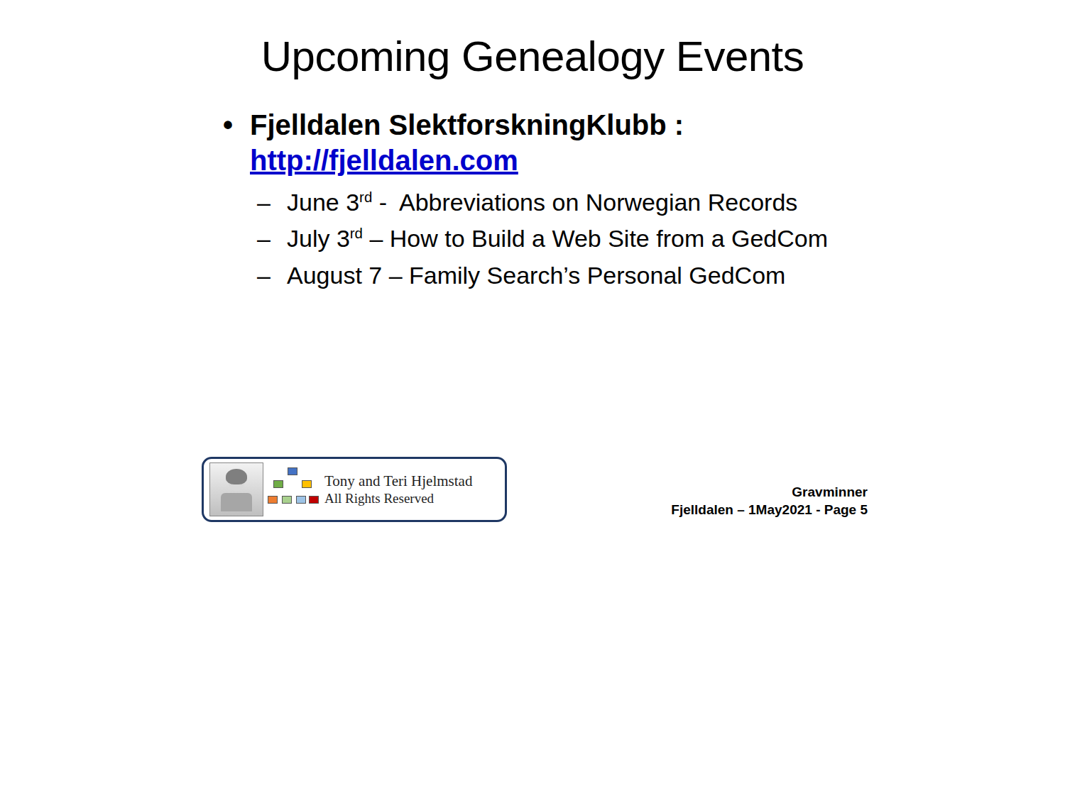Upcoming Genealogy Events
Fjelldalen SlektforskningKlubb :
http://fjelldalen.com
June 3rd - Abbreviations on Norwegian Records
July 3rd – How to Build a Web Site from a GedCom
August 7 – Family Search’s Personal GedCom
Tony and Teri Hjelmstad
All Rights Reserved
Gravminner
Fjelldalen – 1May2021 - Page 5